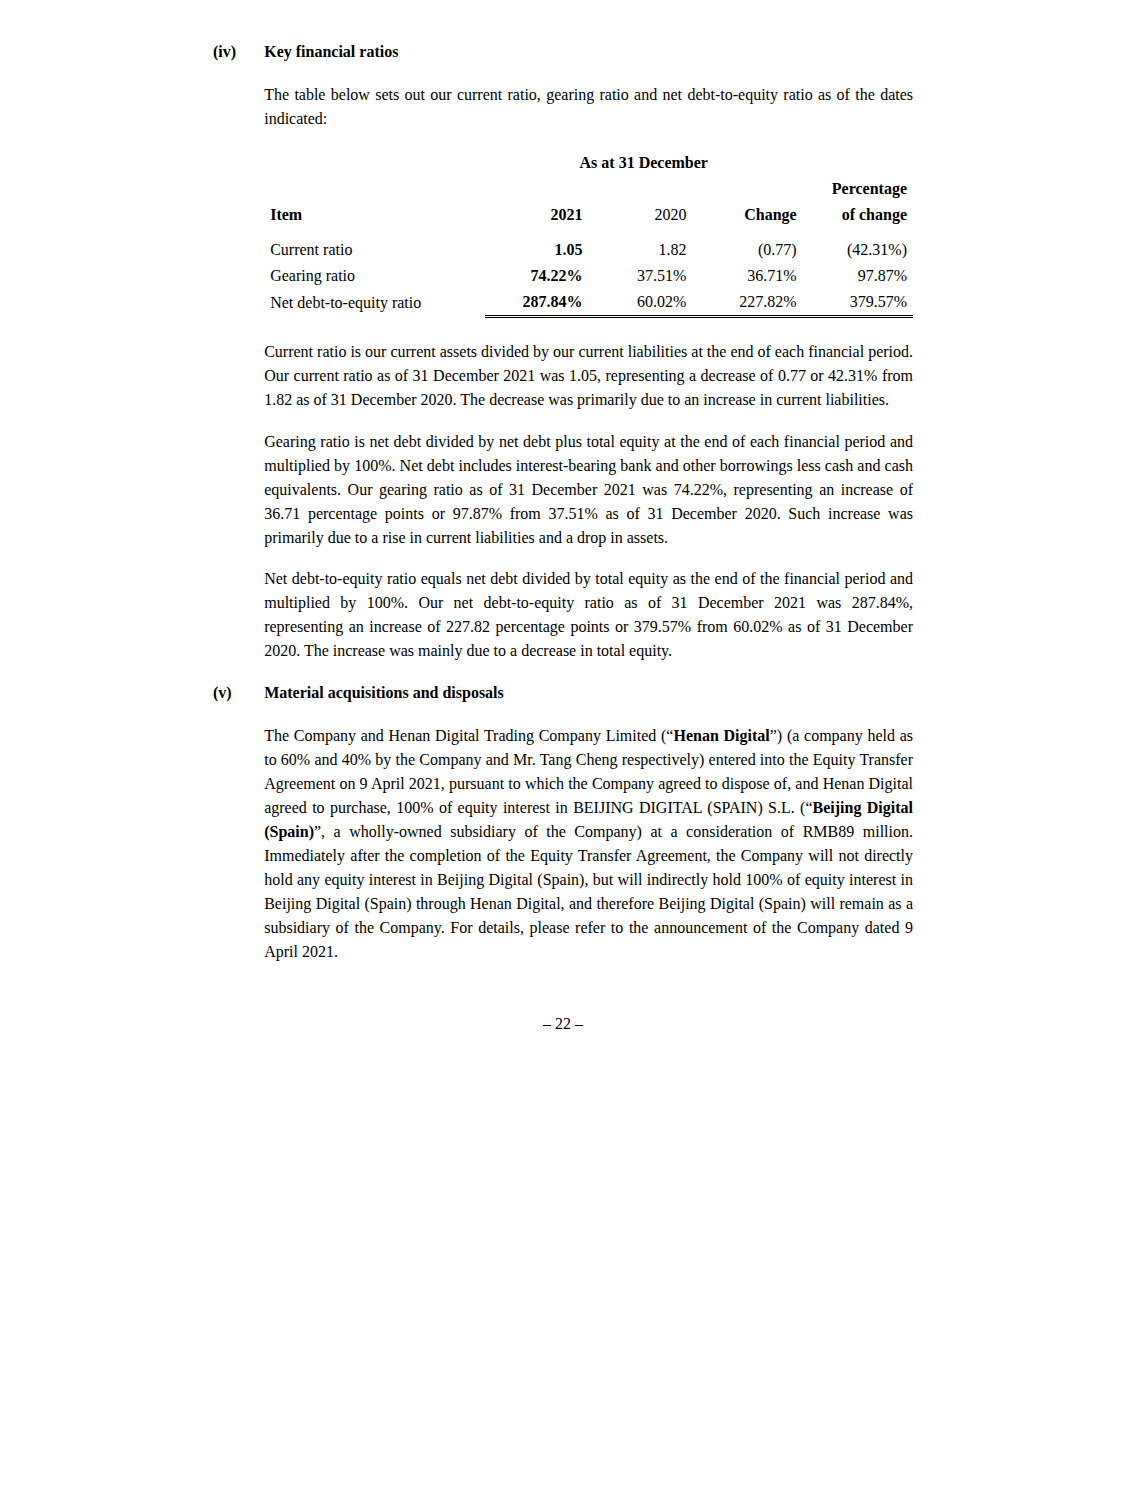(iv)
Key financial ratios
The table below sets out our current ratio, gearing ratio and net debt-to-equity ratio as of the dates indicated:
| | As at 31 December | |
| | | | | Percentage |
| Item | 2021 | 2020 | Change | of change |
| Current ratio | 1.05 | 1.82 | (0.77) | (42.31%) |
| Gearing ratio | 74.22% | 37.51% | 36.71% | 97.87% |
| Net debt-to-equity ratio | 287.84% | 60.02% | 227.82% | 379.57% |
Current ratio is our current assets divided by our current liabilities at the end of each financial period. Our current ratio as of 31 December 2021 was 1.05, representing a decrease of 0.77 or 42.31% from 1.82 as of 31 December 2020. The decrease was primarily due to an increase in current liabilities.
Gearing ratio is net debt divided by net debt plus total equity at the end of each financial period and multiplied by 100%. Net debt includes interest-bearing bank and other borrowings less cash and cash equivalents. Our gearing ratio as of 31 December 2021 was 74.22%, representing an increase of 36.71 percentage points or 97.87% from 37.51% as of 31 December 2020. Such increase was primarily due to a rise in current liabilities and a drop in assets.
Net debt-to-equity ratio equals net debt divided by total equity as the end of the financial period and multiplied by 100%. Our net debt-to-equity ratio as of 31 December 2021 was 287.84%, representing an increase of 227.82 percentage points or 379.57% from 60.02% as of 31 December 2020. The increase was mainly due to a decrease in total equity.
(v)
Material acquisitions and disposals
The Company and Henan Digital Trading Company Limited (“Henan Digital”) (a company held as to 60% and 40% by the Company and Mr. Tang Cheng respectively) entered into the Equity Transfer Agreement on 9 April 2021, pursuant to which the Company agreed to dispose of, and Henan Digital agreed to purchase, 100% of equity interest in BEIJING DIGITAL (SPAIN) S.L. (“Beijing Digital (Spain)”, a wholly-owned subsidiary of the Company) at a consideration of RMB89 million. Immediately after the completion of the Equity Transfer Agreement, the Company will not directly hold any equity interest in Beijing Digital (Spain), but will indirectly hold 100% of equity interest in Beijing Digital (Spain) through Henan Digital, and therefore Beijing Digital (Spain) will remain as a subsidiary of the Company. For details, please refer to the announcement of the Company dated 9 April 2021.
– 22 –